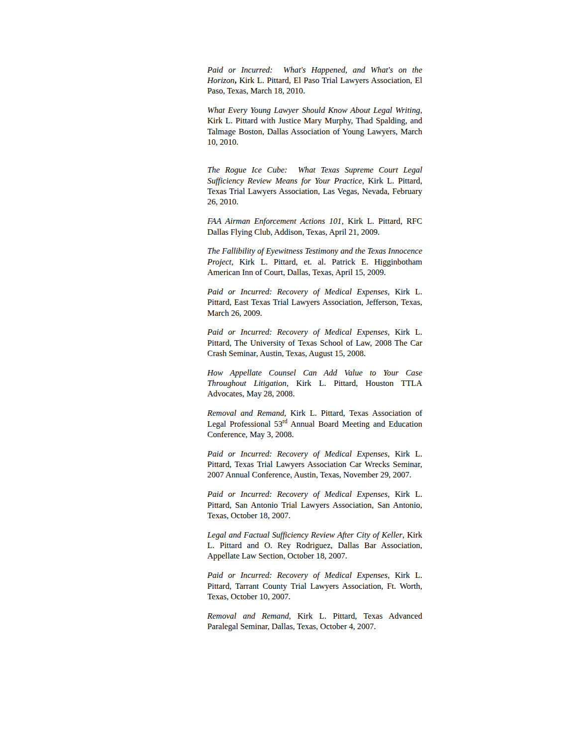Paid or Incurred: What's Happened, and What's on the Horizon, Kirk L. Pittard, El Paso Trial Lawyers Association, El Paso, Texas, March 18, 2010.
What Every Young Lawyer Should Know About Legal Writing, Kirk L. Pittard with Justice Mary Murphy, Thad Spalding, and Talmage Boston, Dallas Association of Young Lawyers, March 10, 2010.
The Rogue Ice Cube: What Texas Supreme Court Legal Sufficiency Review Means for Your Practice, Kirk L. Pittard, Texas Trial Lawyers Association, Las Vegas, Nevada, February 26, 2010.
FAA Airman Enforcement Actions 101, Kirk L. Pittard, RFC Dallas Flying Club, Addison, Texas, April 21, 2009.
The Fallibility of Eyewitness Testimony and the Texas Innocence Project, Kirk L. Pittard, et. al. Patrick E. Higginbotham American Inn of Court, Dallas, Texas, April 15, 2009.
Paid or Incurred: Recovery of Medical Expenses, Kirk L. Pittard, East Texas Trial Lawyers Association, Jefferson, Texas, March 26, 2009.
Paid or Incurred: Recovery of Medical Expenses, Kirk L. Pittard, The University of Texas School of Law, 2008 The Car Crash Seminar, Austin, Texas, August 15, 2008.
How Appellate Counsel Can Add Value to Your Case Throughout Litigation, Kirk L. Pittard, Houston TTLA Advocates, May 28, 2008.
Removal and Remand, Kirk L. Pittard, Texas Association of Legal Professional 53rd Annual Board Meeting and Education Conference, May 3, 2008.
Paid or Incurred: Recovery of Medical Expenses, Kirk L. Pittard, Texas Trial Lawyers Association Car Wrecks Seminar, 2007 Annual Conference, Austin, Texas, November 29, 2007.
Paid or Incurred: Recovery of Medical Expenses, Kirk L. Pittard, San Antonio Trial Lawyers Association, San Antonio, Texas, October 18, 2007.
Legal and Factual Sufficiency Review After City of Keller, Kirk L. Pittard and O. Rey Rodriguez, Dallas Bar Association, Appellate Law Section, October 18, 2007.
Paid or Incurred: Recovery of Medical Expenses, Kirk L. Pittard, Tarrant County Trial Lawyers Association, Ft. Worth, Texas, October 10, 2007.
Removal and Remand, Kirk L. Pittard, Texas Advanced Paralegal Seminar, Dallas, Texas, October 4, 2007.